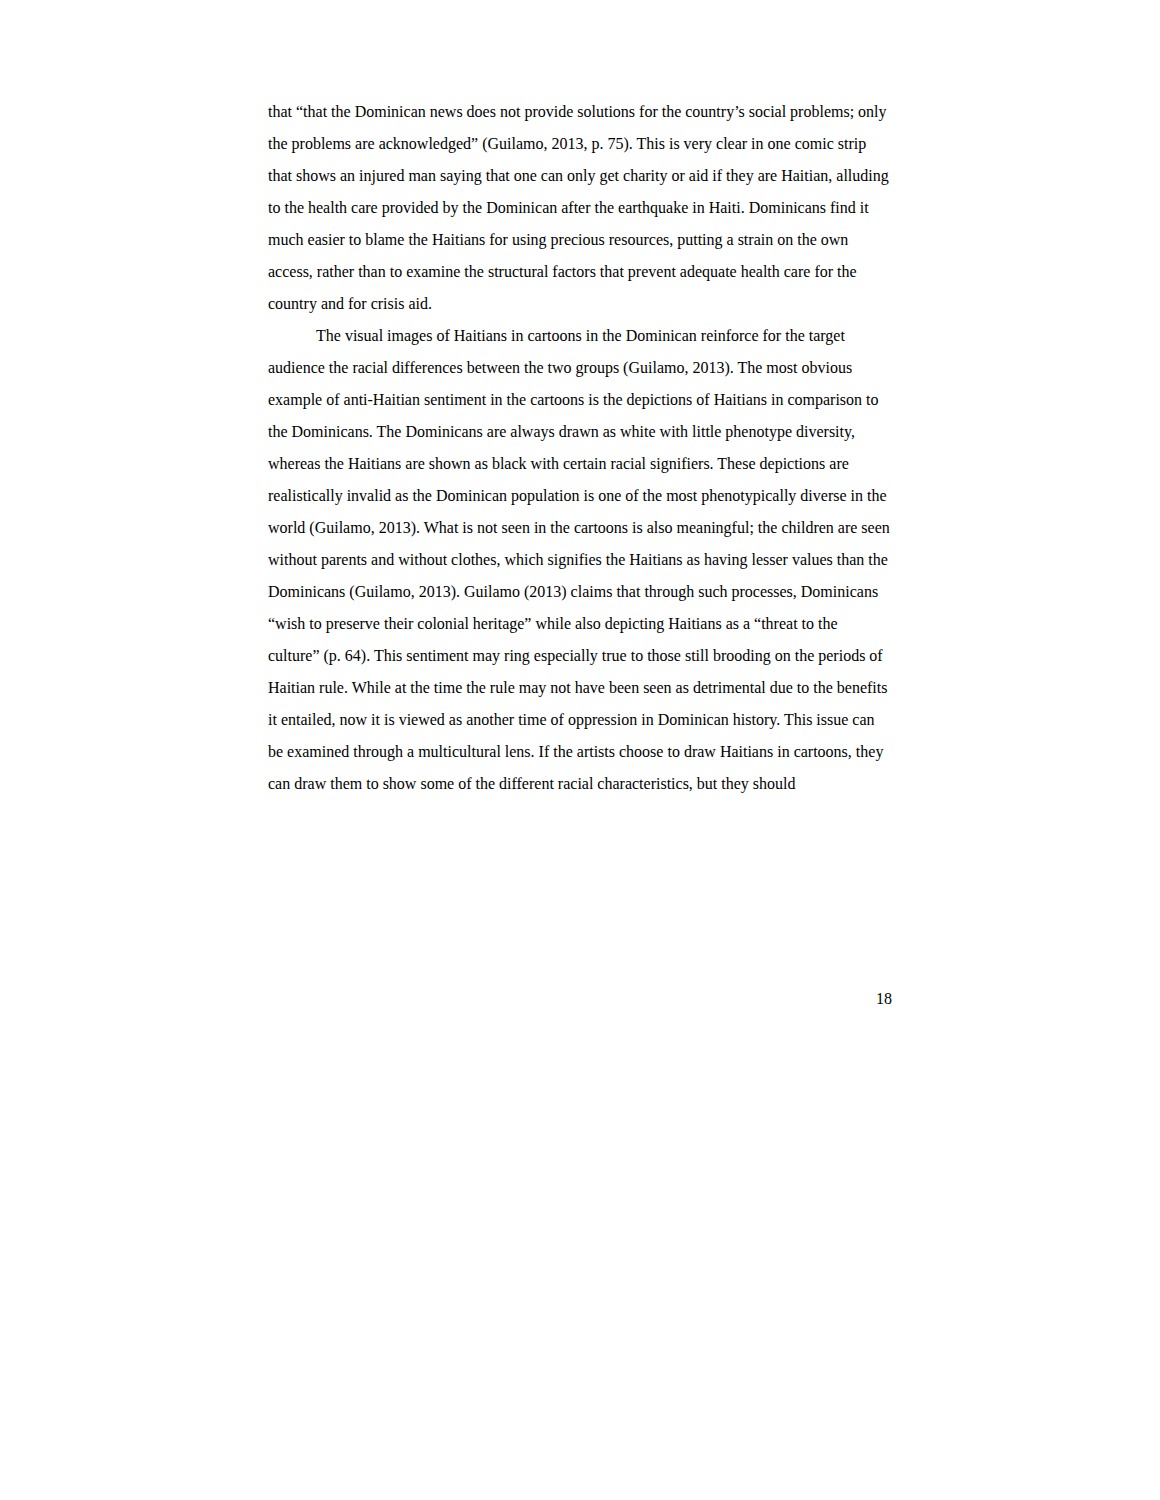that “that the Dominican news does not provide solutions for the country’s social problems; only the problems are acknowledged” (Guilamo, 2013, p. 75). This is very clear in one comic strip that shows an injured man saying that one can only get charity or aid if they are Haitian, alluding to the health care provided by the Dominican after the earthquake in Haiti. Dominicans find it much easier to blame the Haitians for using precious resources, putting a strain on the own access, rather than to examine the structural factors that prevent adequate health care for the country and for crisis aid.
The visual images of Haitians in cartoons in the Dominican reinforce for the target audience the racial differences between the two groups (Guilamo, 2013). The most obvious example of anti-Haitian sentiment in the cartoons is the depictions of Haitians in comparison to the Dominicans. The Dominicans are always drawn as white with little phenotype diversity, whereas the Haitians are shown as black with certain racial signifiers. These depictions are realistically invalid as the Dominican population is one of the most phenotypically diverse in the world (Guilamo, 2013). What is not seen in the cartoons is also meaningful; the children are seen without parents and without clothes, which signifies the Haitians as having lesser values than the Dominicans (Guilamo, 2013). Guilamo (2013) claims that through such processes, Dominicans “wish to preserve their colonial heritage” while also depicting Haitians as a “threat to the culture” (p. 64). This sentiment may ring especially true to those still brooding on the periods of Haitian rule. While at the time the rule may not have been seen as detrimental due to the benefits it entailed, now it is viewed as another time of oppression in Dominican history. This issue can be examined through a multicultural lens. If the artists choose to draw Haitians in cartoons, they can draw them to show some of the different racial characteristics, but they should
18